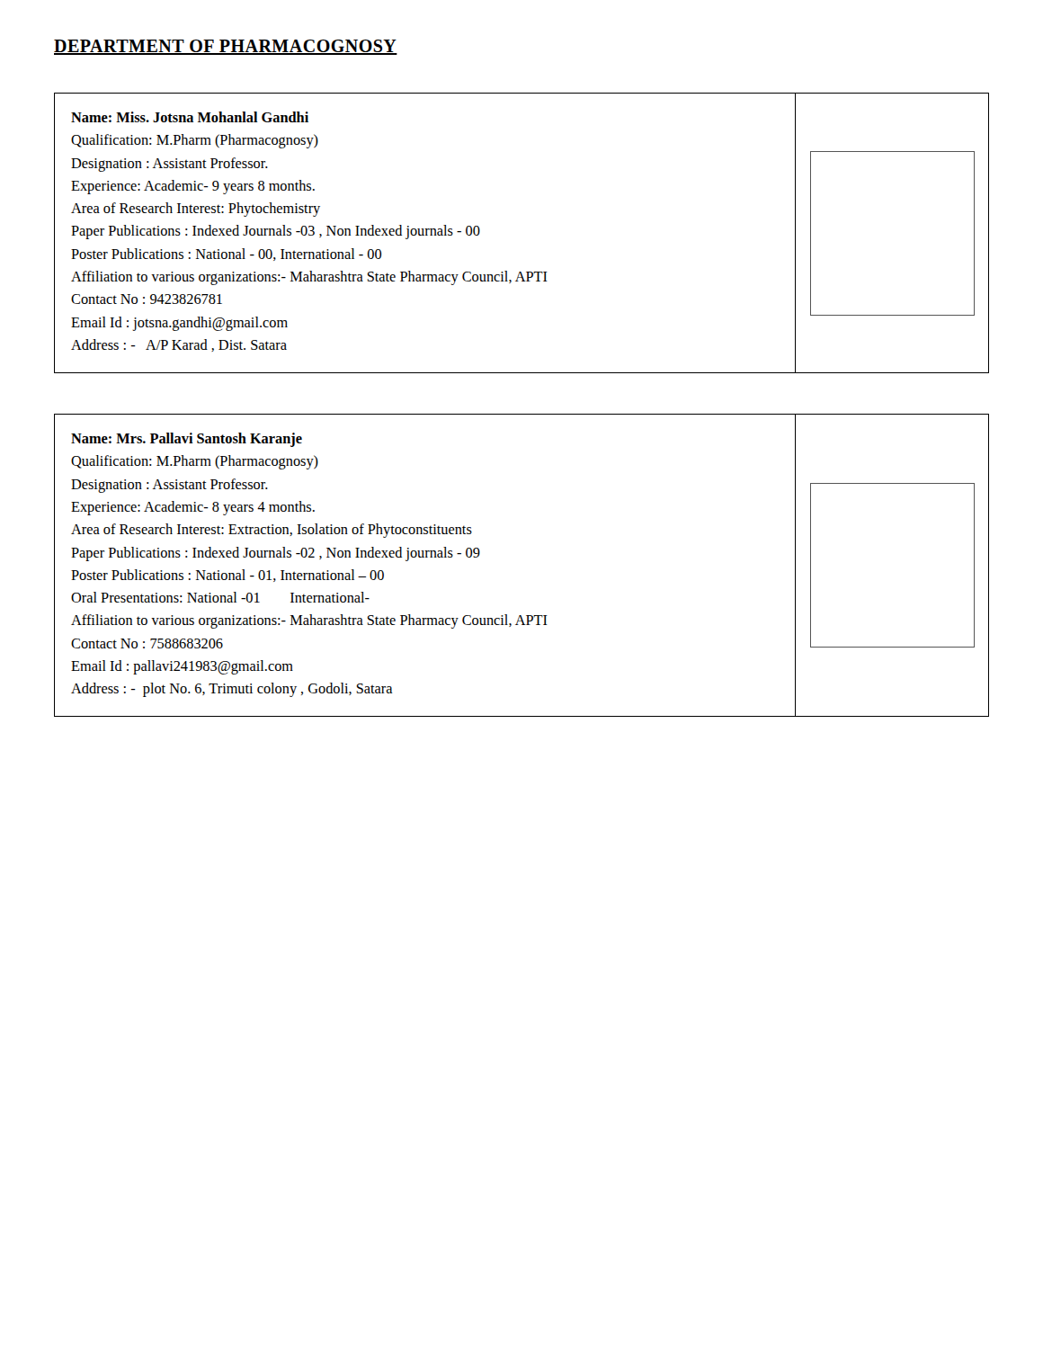DEPARTMENT OF PHARMACOGNOSY
Name: Miss. Jotsna Mohanlal Gandhi
Qualification: M.Pharm (Pharmacognosy)
Designation : Assistant Professor.
Experience: Academic- 9 years 8 months.
Area of Research Interest: Phytochemistry
Paper Publications : Indexed Journals -03 , Non Indexed journals - 00
Poster Publications : National - 00, International - 00
Affiliation to various organizations:- Maharashtra State Pharmacy Council, APTI
Contact No : 9423826781
Email Id : jotsna.gandhi@gmail.com
Address : - A/P Karad , Dist. Satara
Name: Mrs. Pallavi Santosh Karanje
Qualification: M.Pharm (Pharmacognosy)
Designation : Assistant Professor.
Experience: Academic- 8 years 4 months.
Area of Research Interest: Extraction, Isolation of Phytoconstituents
Paper Publications : Indexed Journals -02 , Non Indexed journals - 09
Poster Publications : National - 01, International – 00
Oral Presentations: National -01 International-
Affiliation to various organizations:- Maharashtra State Pharmacy Council, APTI
Contact No : 7588683206
Email Id : pallavi241983@gmail.com
Address : - plot No. 6, Trimuti colony , Godoli, Satara